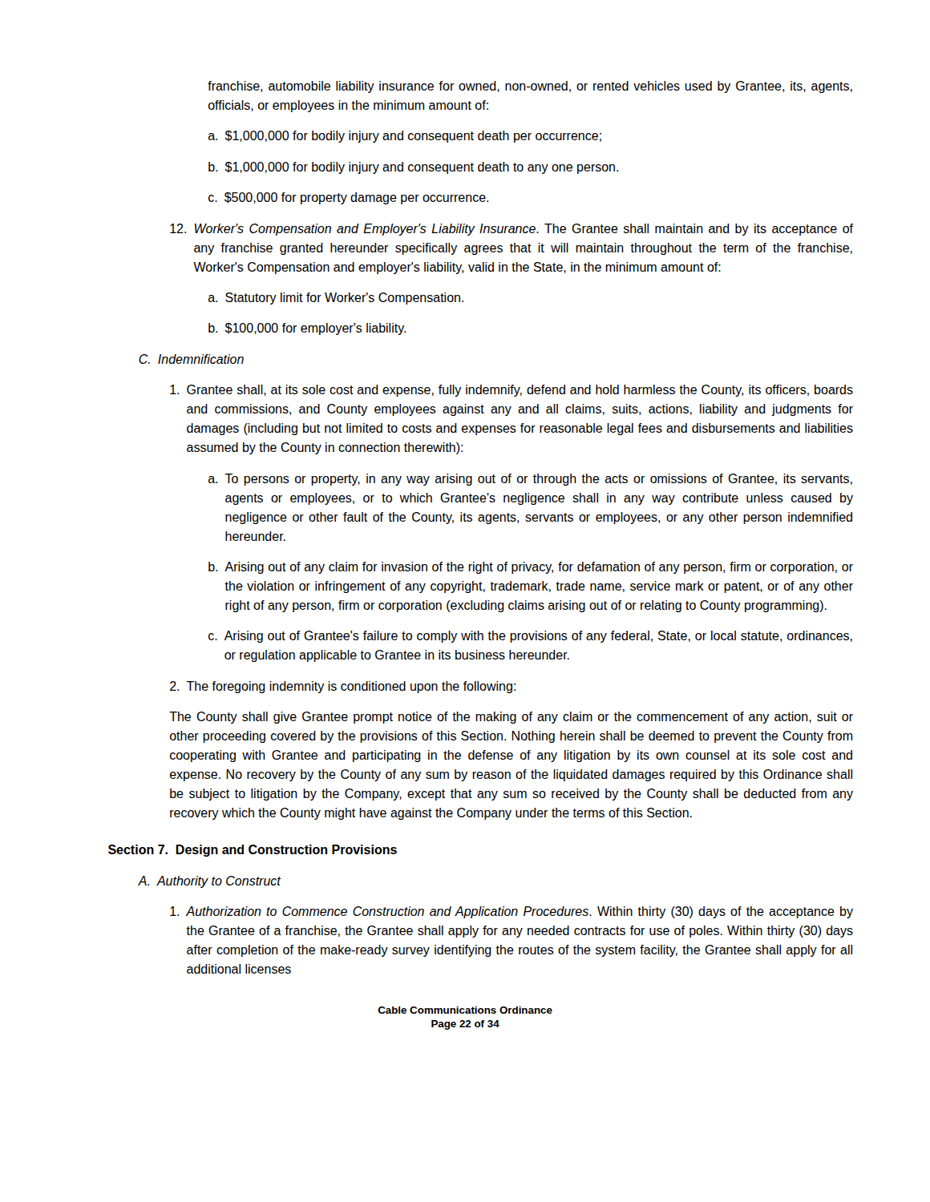franchise, automobile liability insurance for owned, non-owned, or rented vehicles used by Grantee, its, agents, officials, or employees in the minimum amount of:
a.
$1,000,000 for bodily injury and consequent death per occurrence;
b.
$1,000,000 for bodily injury and consequent death to any one person.
c.
$500,000 for property damage per occurrence.
12.
Worker's Compensation and Employer's Liability Insurance. The Grantee shall maintain and by its acceptance of any franchise granted hereunder specifically agrees that it will maintain throughout the term of the franchise, Worker's Compensation and employer's liability, valid in the State, in the minimum amount of:
a.
Statutory limit for Worker's Compensation.
b.
$100,000 for employer's liability.
C.
Indemnification
1.
Grantee shall, at its sole cost and expense, fully indemnify, defend and hold harmless the County, its officers, boards and commissions, and County employees against any and all claims, suits, actions, liability and judgments for damages (including but not limited to costs and expenses for reasonable legal fees and disbursements and liabilities assumed by the County in connection therewith):
a.
To persons or property, in any way arising out of or through the acts or omissions of Grantee, its servants, agents or employees, or to which Grantee's negligence shall in any way contribute unless caused by negligence or other fault of the County, its agents, servants or employees, or any other person indemnified hereunder.
b.
Arising out of any claim for invasion of the right of privacy, for defamation of any person, firm or corporation, or the violation or infringement of any copyright, trademark, trade name, service mark or patent, or of any other right of any person, firm or corporation (excluding claims arising out of or relating to County programming).
c.
Arising out of Grantee's failure to comply with the provisions of any federal, State, or local statute, ordinances, or regulation applicable to Grantee in its business hereunder.
2.
The foregoing indemnity is conditioned upon the following:
The County shall give Grantee prompt notice of the making of any claim or the commencement of any action, suit or other proceeding covered by the provisions of this Section. Nothing herein shall be deemed to prevent the County from cooperating with Grantee and participating in the defense of any litigation by its own counsel at its sole cost and expense. No recovery by the County of any sum by reason of the liquidated damages required by this Ordinance shall be subject to litigation by the Company, except that any sum so received by the County shall be deducted from any recovery which the County might have against the Company under the terms of this Section.
Section 7. Design and Construction Provisions
A.
Authority to Construct
1.
Authorization to Commence Construction and Application Procedures. Within thirty (30) days of the acceptance by the Grantee of a franchise, the Grantee shall apply for any needed contracts for use of poles. Within thirty (30) days after completion of the make-ready survey identifying the routes of the system facility, the Grantee shall apply for all additional licenses
Cable Communications Ordinance
Page 22 of 34